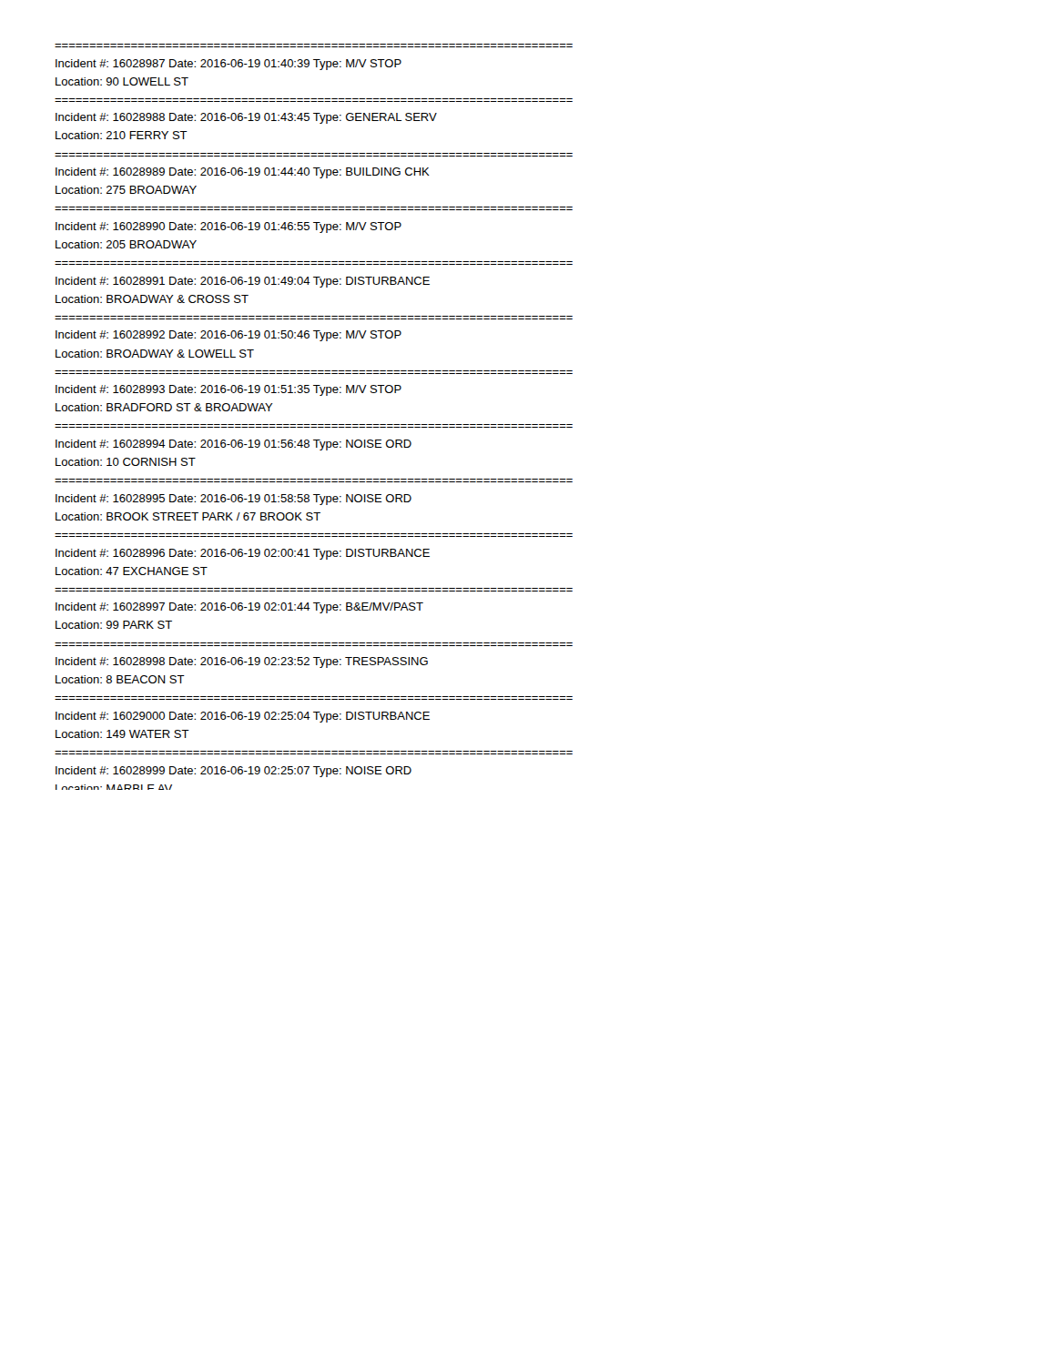===========================================================================
Incident #: 16028987 Date: 2016-06-19 01:40:39 Type: M/V STOP
Location: 90 LOWELL ST
===========================================================================
Incident #: 16028988 Date: 2016-06-19 01:43:45 Type: GENERAL SERV
Location: 210 FERRY ST
===========================================================================
Incident #: 16028989 Date: 2016-06-19 01:44:40 Type: BUILDING CHK
Location: 275 BROADWAY
===========================================================================
Incident #: 16028990 Date: 2016-06-19 01:46:55 Type: M/V STOP
Location: 205 BROADWAY
===========================================================================
Incident #: 16028991 Date: 2016-06-19 01:49:04 Type: DISTURBANCE
Location: BROADWAY & CROSS ST
===========================================================================
Incident #: 16028992 Date: 2016-06-19 01:50:46 Type: M/V STOP
Location: BROADWAY & LOWELL ST
===========================================================================
Incident #: 16028993 Date: 2016-06-19 01:51:35 Type: M/V STOP
Location: BRADFORD ST & BROADWAY
===========================================================================
Incident #: 16028994 Date: 2016-06-19 01:56:48 Type: NOISE ORD
Location: 10 CORNISH ST
===========================================================================
Incident #: 16028995 Date: 2016-06-19 01:58:58 Type: NOISE ORD
Location: BROOK STREET PARK / 67 BROOK ST
===========================================================================
Incident #: 16028996 Date: 2016-06-19 02:00:41 Type: DISTURBANCE
Location: 47 EXCHANGE ST
===========================================================================
Incident #: 16028997 Date: 2016-06-19 02:01:44 Type: B&E/MV/PAST
Location: 99 PARK ST
===========================================================================
Incident #: 16028998 Date: 2016-06-19 02:23:52 Type: TRESPASSING
Location: 8 BEACON ST
===========================================================================
Incident #: 16029000 Date: 2016-06-19 02:25:04 Type: DISTURBANCE
Location: 149 WATER ST
===========================================================================
Incident #: 16028999 Date: 2016-06-19 02:25:07 Type: NOISE ORD
Location: MARBLE AV